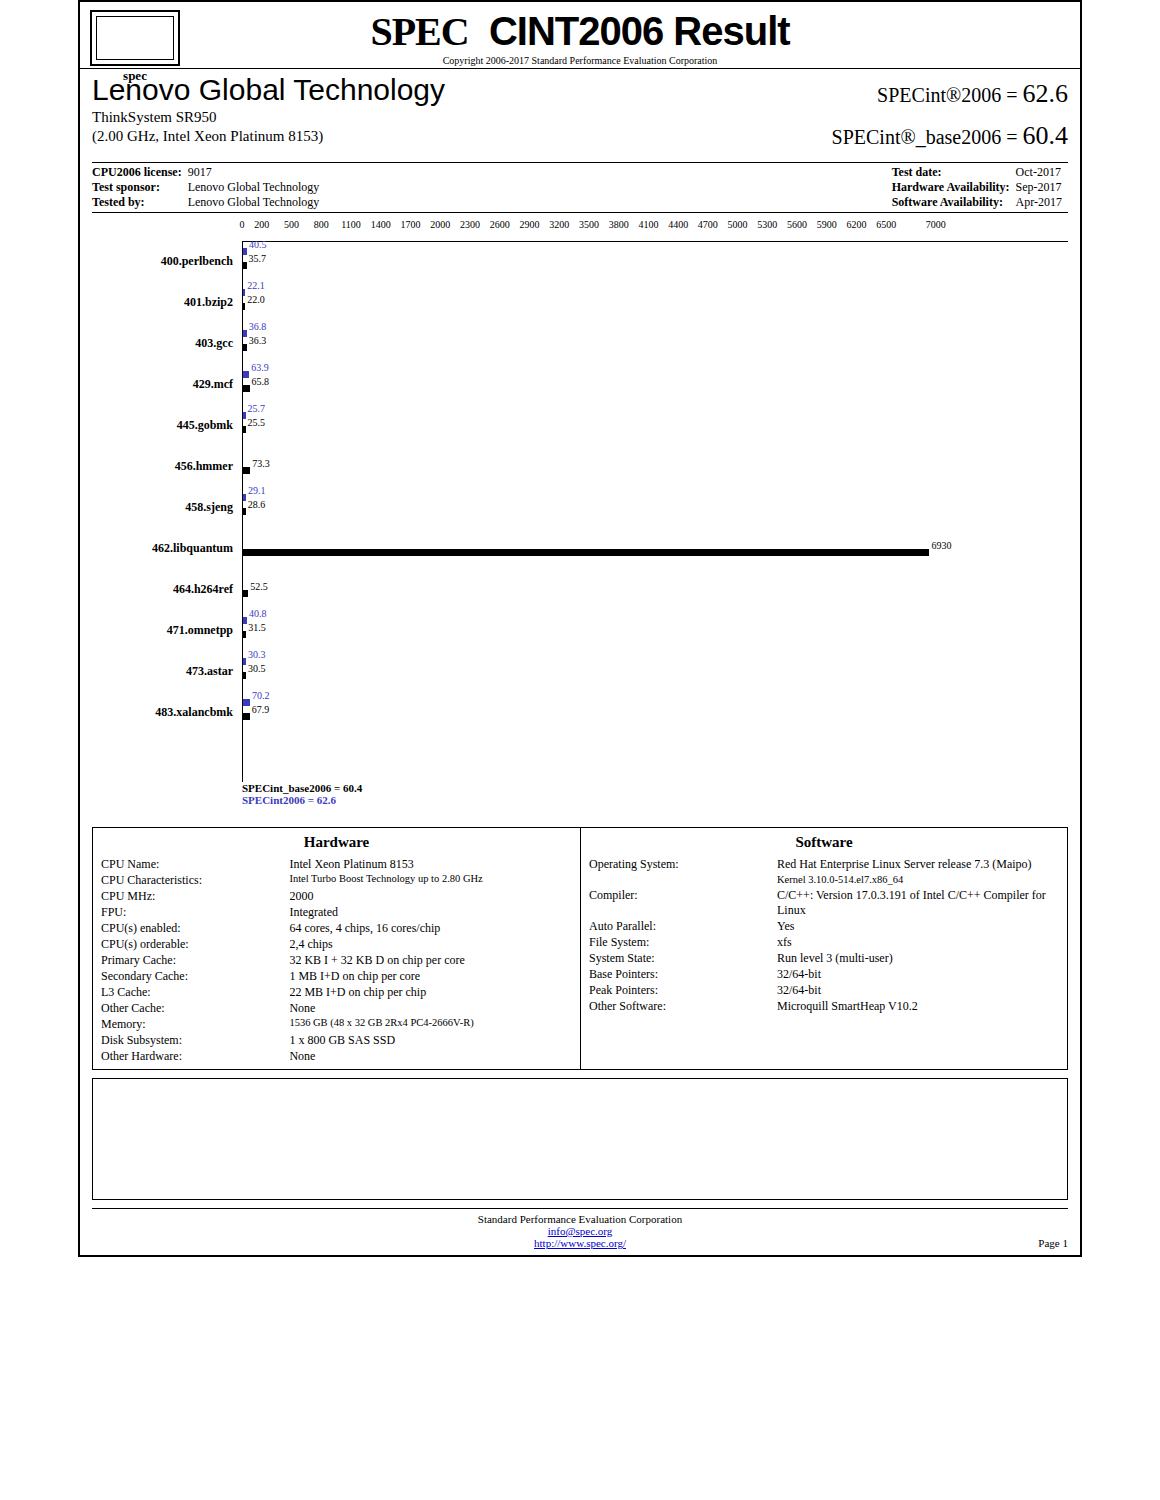spec
SPEC CINT2006 Result
Copyright 2006-2017 Standard Performance Evaluation Corporation
Lenovo Global Technology
ThinkSystem SR950
(2.00 GHz, Intel Xeon Platinum 8153)
SPECint®2006 = 62.6
SPECint®_base2006 = 60.4
| CPU2006 license: | 9017 |
| Test sponsor: | Lenovo Global Technology |
| Tested by: | Lenovo Global Technology |
| Test date: | Oct-2017 |
| Hardware Availability: | Sep-2017 |
| Software Availability: | Apr-2017 |
0 200 500 800 1100 1400 1700 2000 2300 2600 2900 3200 3500 3800 4100 4400 4700 5000 5300 5600 5900 6200 6500 7000
400.perlbench
40.5
35.7
401.bzip2
22.1
22.0
403.gcc
36.8
36.3
429.mcf
63.9
65.8
445.gobmk
25.7
25.5
456.hmmer
73.3
458.sjeng
29.1
28.6
462.libquantum
6930
464.h264ref
52.5
471.omnetpp
40.8
31.5
473.astar
30.3
30.5
483.xalancbmk
70.2
67.9
SPECint_base2006 = 60.4
SPECint2006 = 62.6
Hardware
| CPU Name: | Intel Xeon Platinum 8153 |
| CPU Characteristics: | Intel Turbo Boost Technology up to 2.80 GHz |
| CPU MHz: | 2000 |
| FPU: | Integrated |
| CPU(s) enabled: | 64 cores, 4 chips, 16 cores/chip |
| CPU(s) orderable: | 2,4 chips |
| Primary Cache: | 32 KB I + 32 KB D on chip per core |
| Secondary Cache: | 1 MB I+D on chip per core |
| L3 Cache: | 22 MB I+D on chip per chip |
| Other Cache: | None |
| Memory: | 1536 GB (48 x 32 GB 2Rx4 PC4-2666V-R) |
| Disk Subsystem: | 1 x 800 GB SAS SSD |
| Other Hardware: | None |
Software
| Operating System: | Red Hat Enterprise Linux Server release 7.3 (Maipo) Kernel 3.10.0-514.el7.x86_64 |
| Compiler: | C/C++: Version 17.0.3.191 of Intel C/C++ Compiler for Linux |
| Auto Parallel: | Yes |
| File System: | xfs |
| System State: | Run level 3 (multi-user) |
| Base Pointers: | 32/64-bit |
| Peak Pointers: | 32/64-bit |
| Other Software: | Microquill SmartHeap V10.2 |
Standard Performance Evaluation Corporation
info@spec.org
http://www.spec.org/
Page 1